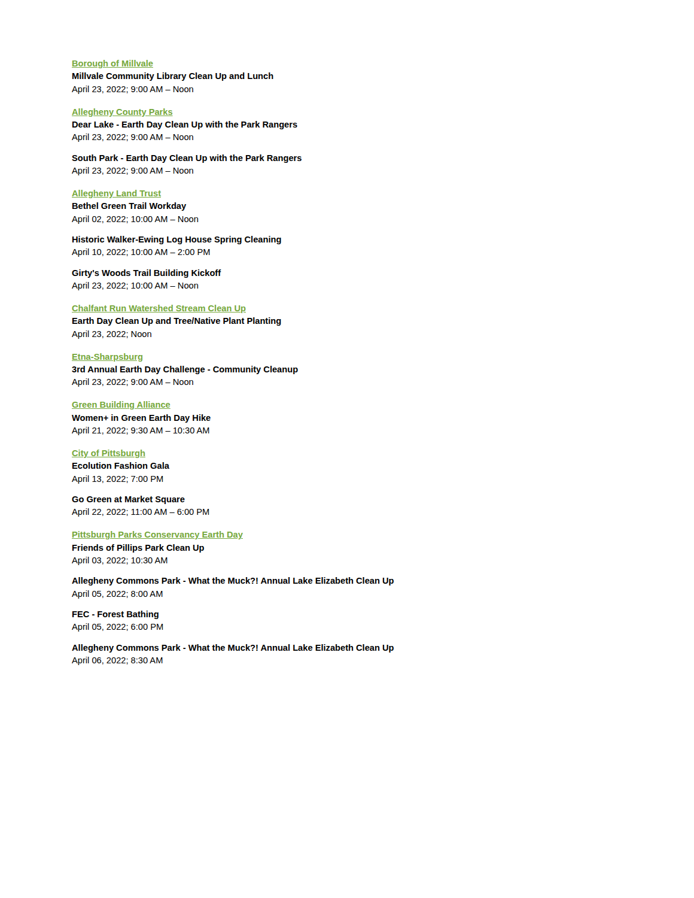Borough of Millvale
Millvale Community Library Clean Up and Lunch
April 23, 2022; 9:00 AM – Noon
Allegheny County Parks
Dear Lake - Earth Day Clean Up with the Park Rangers
April 23, 2022; 9:00 AM – Noon
South Park - Earth Day Clean Up with the Park Rangers
April 23, 2022; 9:00 AM – Noon
Allegheny Land Trust
Bethel Green Trail Workday
April 02, 2022; 10:00 AM – Noon
Historic Walker-Ewing Log House Spring Cleaning
April 10, 2022; 10:00 AM – 2:00 PM
Girty's Woods Trail Building Kickoff
April 23, 2022; 10:00 AM – Noon
Chalfant Run Watershed Stream Clean Up
Earth Day Clean Up and Tree/Native Plant Planting
April 23, 2022; Noon
Etna-Sharpsburg
3rd Annual Earth Day Challenge - Community Cleanup
April 23, 2022; 9:00 AM – Noon
Green Building Alliance
Women+ in Green Earth Day Hike
April 21, 2022; 9:30 AM – 10:30 AM
City of Pittsburgh
Ecolution Fashion Gala
April 13, 2022; 7:00 PM
Go Green at Market Square
April 22, 2022; 11:00 AM – 6:00 PM
Pittsburgh Parks Conservancy Earth Day
Friends of Pillips Park Clean Up
April 03, 2022; 10:30 AM
Allegheny Commons Park - What the Muck?! Annual Lake Elizabeth Clean Up
April 05, 2022; 8:00 AM
FEC - Forest Bathing
April 05, 2022; 6:00 PM
Allegheny Commons Park - What the Muck?! Annual Lake Elizabeth Clean Up
April 06, 2022; 8:30 AM